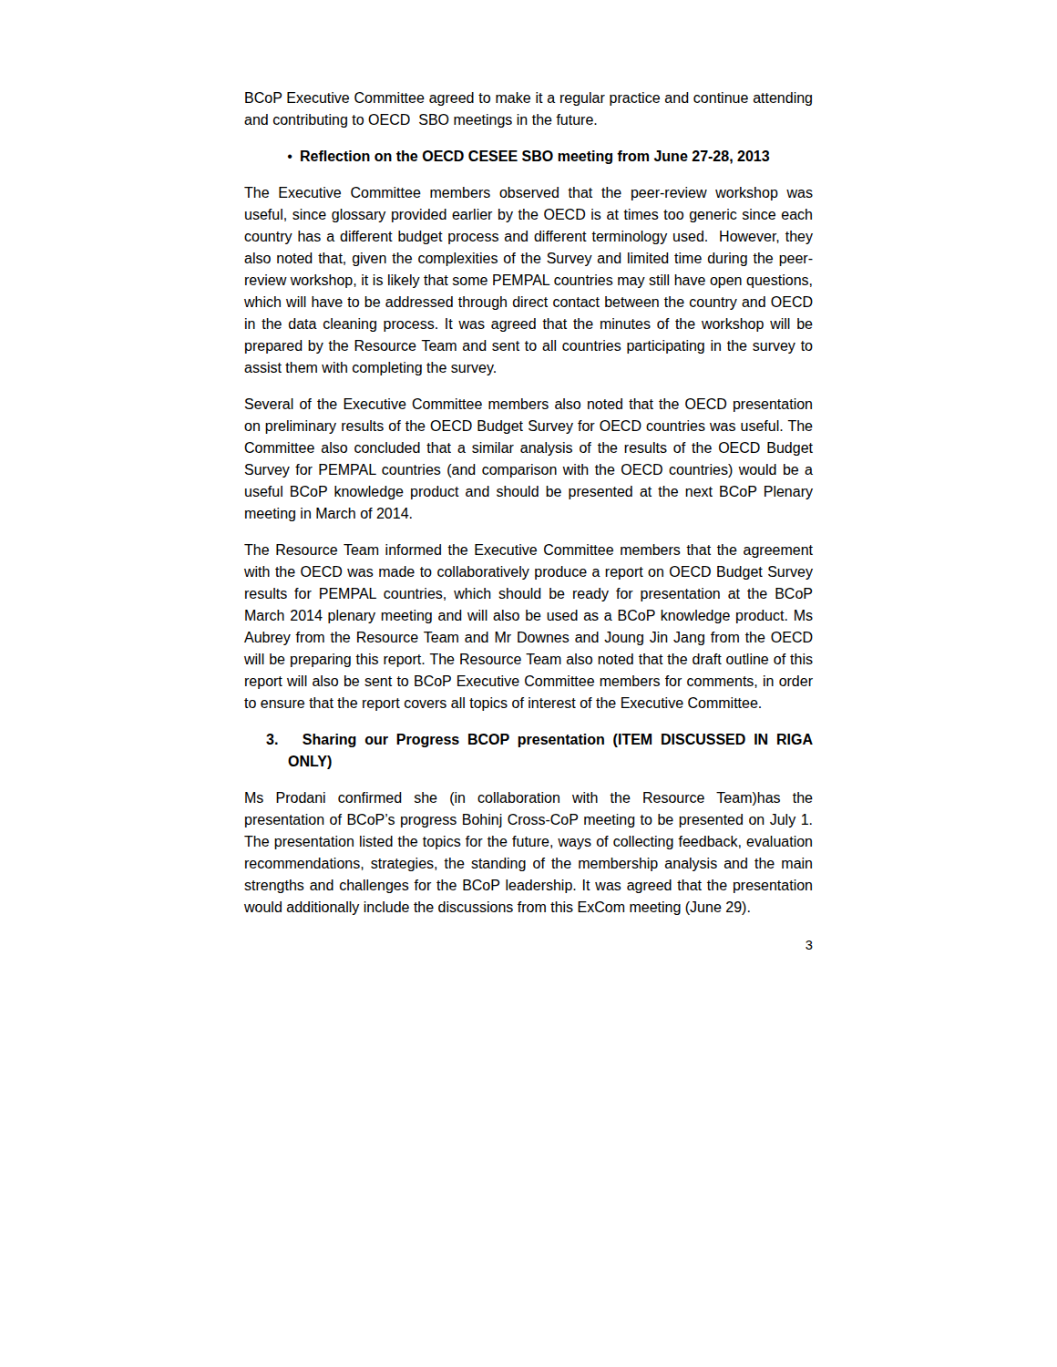BCoP Executive Committee agreed to make it a regular practice and continue attending and contributing to OECD SBO meetings in the future.
•Reflection on the OECD CESEE SBO meeting from June 27-28, 2013
The Executive Committee members observed that the peer-review workshop was useful, since glossary provided earlier by the OECD is at times too generic since each country has a different budget process and different terminology used. However, they also noted that, given the complexities of the Survey and limited time during the peer-review workshop, it is likely that some PEMPAL countries may still have open questions, which will have to be addressed through direct contact between the country and OECD in the data cleaning process. It was agreed that the minutes of the workshop will be prepared by the Resource Team and sent to all countries participating in the survey to assist them with completing the survey.
Several of the Executive Committee members also noted that the OECD presentation on preliminary results of the OECD Budget Survey for OECD countries was useful. The Committee also concluded that a similar analysis of the results of the OECD Budget Survey for PEMPAL countries (and comparison with the OECD countries) would be a useful BCoP knowledge product and should be presented at the next BCoP Plenary meeting in March of 2014.
The Resource Team informed the Executive Committee members that the agreement with the OECD was made to collaboratively produce a report on OECD Budget Survey results for PEMPAL countries, which should be ready for presentation at the BCoP March 2014 plenary meeting and will also be used as a BCoP knowledge product. Ms Aubrey from the Resource Team and Mr Downes and Joung Jin Jang from the OECD will be preparing this report. The Resource Team also noted that the draft outline of this report will also be sent to BCoP Executive Committee members for comments, in order to ensure that the report covers all topics of interest of the Executive Committee.
3. Sharing our Progress BCOP presentation (ITEM DISCUSSED IN RIGA ONLY)
Ms Prodani confirmed she (in collaboration with the Resource Team)has the presentation of BCoP’s progress Bohinj Cross-CoP meeting to be presented on July 1. The presentation listed the topics for the future, ways of collecting feedback, evaluation recommendations, strategies, the standing of the membership analysis and the main strengths and challenges for the BCoP leadership. It was agreed that the presentation would additionally include the discussions from this ExCom meeting (June 29).
3